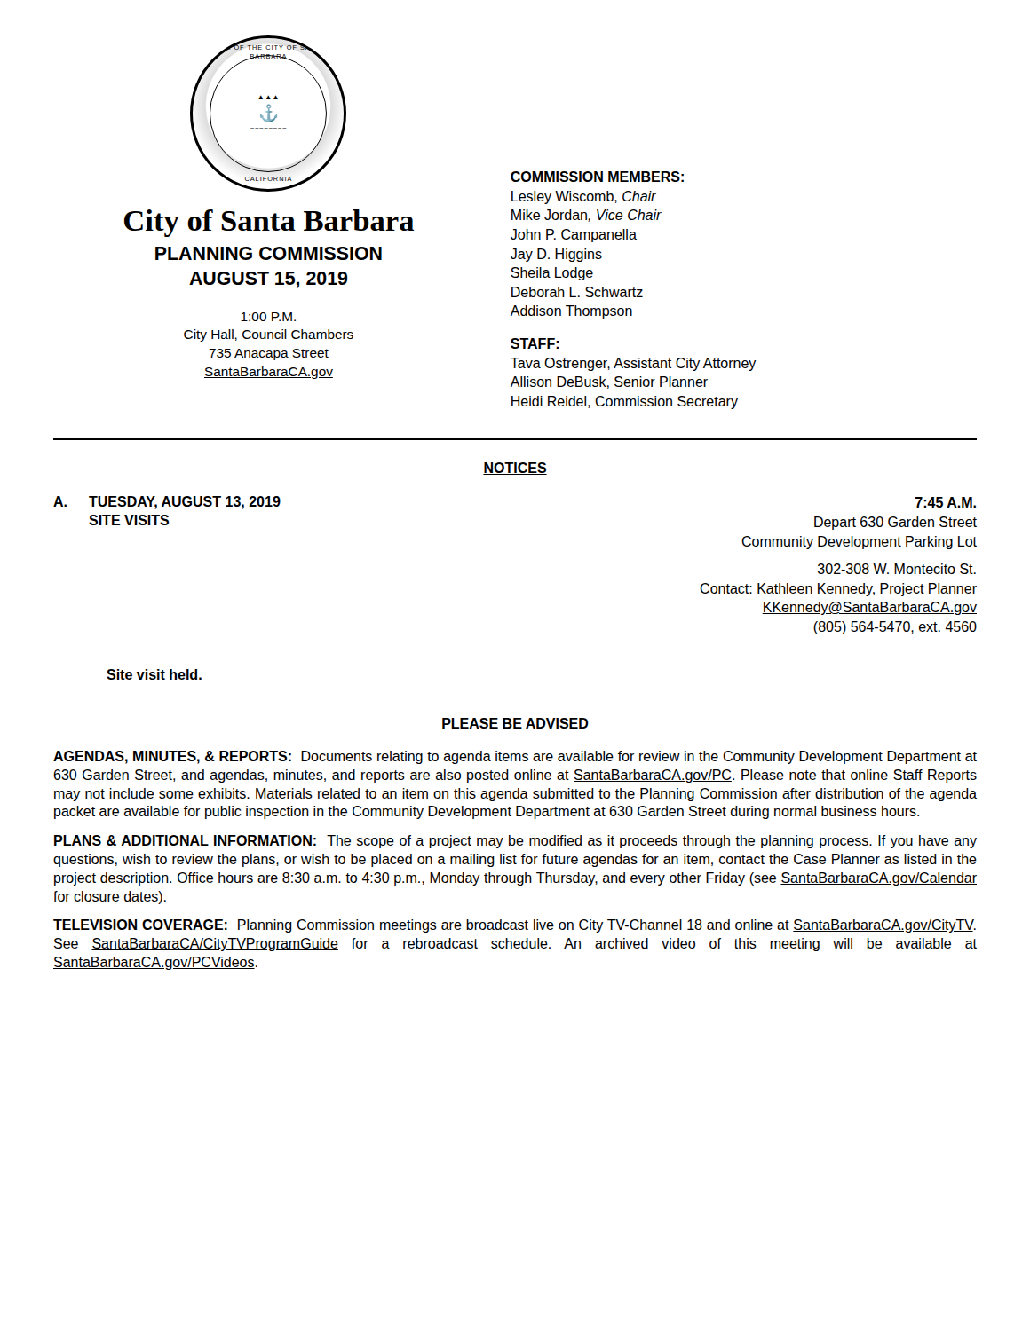SEAL OF THE CITY OF SANTA BARBARA
▲▲▲
⚓
~~~~~~~~
CALIFORNIA
City of Santa Barbara
PLANNING COMMISSION
AUGUST 15, 2019
1:00 P.M.
City Hall, Council Chambers
735 Anacapa Street
SantaBarbaraCA.gov
COMMISSION MEMBERS:
Lesley Wiscomb, Chair
Mike Jordan, Vice Chair
John P. Campanella
Jay D. Higgins
Sheila Lodge
Deborah L. Schwartz
Addison Thompson
STAFF:
Tava Ostrenger, Assistant City Attorney
Allison DeBusk, Senior Planner
Heidi Reidel, Commission Secretary
NOTICES
A. TUESDAY, AUGUST 13, 2019
SITE VISITS
7:45 A.M.
Depart 630 Garden Street
Community Development Parking Lot
302-308 W. Montecito St.
Contact: Kathleen Kennedy, Project Planner
KKennedy@SantaBarbaraCA.gov
(805) 564-5470, ext. 4560
Site visit held.
PLEASE BE ADVISED
AGENDAS, MINUTES, & REPORTS: Documents relating to agenda items are available for review in the Community Development Department at 630 Garden Street, and agendas, minutes, and reports are also posted online at SantaBarbaraCA.gov/PC. Please note that online Staff Reports may not include some exhibits. Materials related to an item on this agenda submitted to the Planning Commission after distribution of the agenda packet are available for public inspection in the Community Development Department at 630 Garden Street during normal business hours.
PLANS & ADDITIONAL INFORMATION: The scope of a project may be modified as it proceeds through the planning process. If you have any questions, wish to review the plans, or wish to be placed on a mailing list for future agendas for an item, contact the Case Planner as listed in the project description. Office hours are 8:30 a.m. to 4:30 p.m., Monday through Thursday, and every other Friday (see SantaBarbaraCA.gov/Calendar for closure dates).
TELEVISION COVERAGE: Planning Commission meetings are broadcast live on City TV-Channel 18 and online at SantaBarbaraCA.gov/CityTV. See SantaBarbaraCA/CityTVProgramGuide for a rebroadcast schedule. An archived video of this meeting will be available at SantaBarbaraCA.gov/PCVideos.